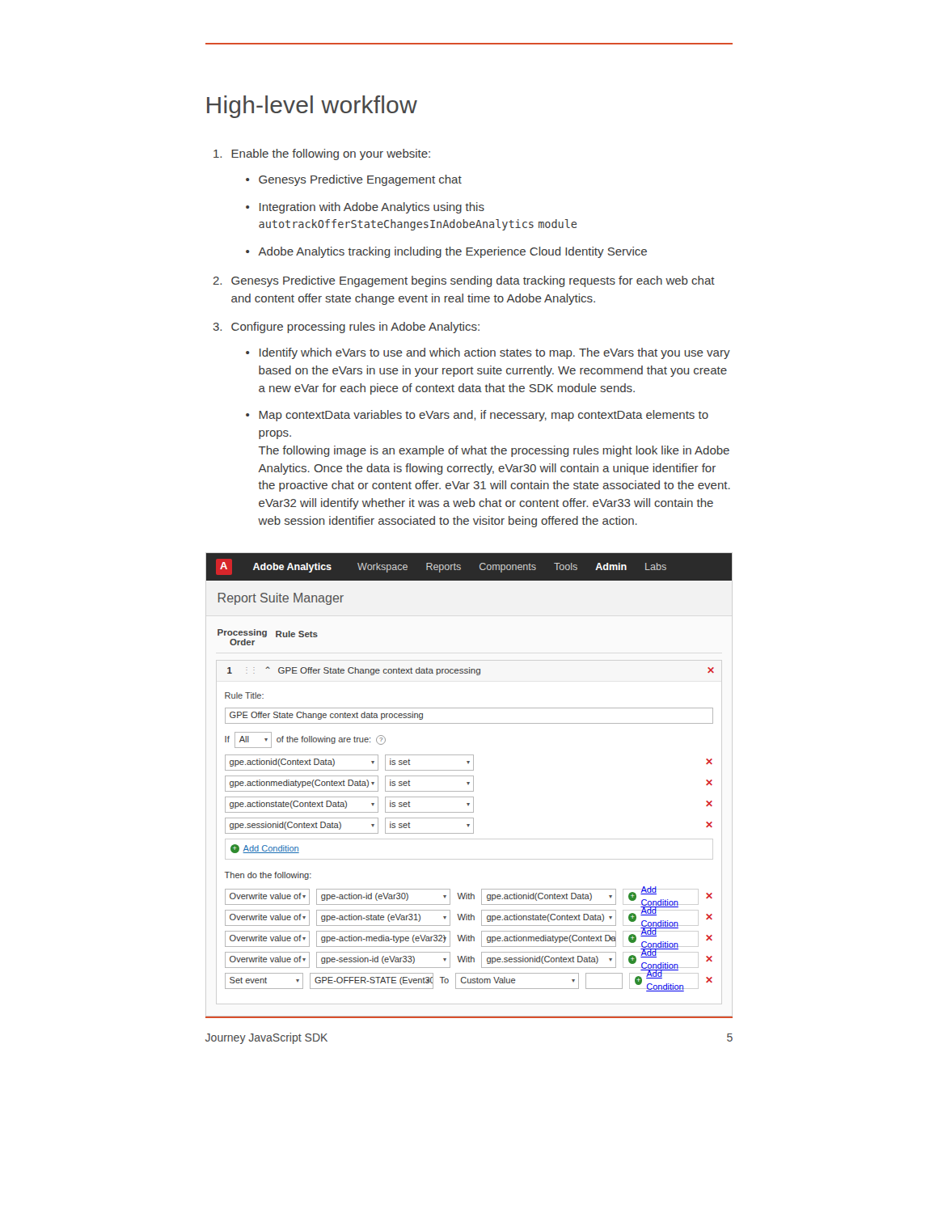High-level workflow
Enable the following on your website:
Genesys Predictive Engagement chat
Integration with Adobe Analytics using this autotrackOfferStateChangesInAdobeAnalytics module
Adobe Analytics tracking including the Experience Cloud Identity Service
Genesys Predictive Engagement begins sending data tracking requests for each web chat and content offer state change event in real time to Adobe Analytics.
Configure processing rules in Adobe Analytics:
Identify which eVars to use and which action states to map. The eVars that you use vary based on the eVars in use in your report suite currently. We recommend that you create a new eVar for each piece of context data that the SDK module sends.
Map contextData variables to eVars and, if necessary, map contextData elements to props.
The following image is an example of what the processing rules might look like in Adobe Analytics. Once the data is flowing correctly, eVar30 will contain a unique identifier for the proactive chat or content offer. eVar 31 will contain the state associated to the event. eVar32 will identify whether it was a web chat or content offer. eVar33 will contain the web session identifier associated to the visitor being offered the action.
A Adobe Analytics Workspace Reports Components Tools Admin Labs
Report Suite Manager
Processing
Order
Rule Sets
1 ⋮⋮ ⌃ GPE Offer State Change context data processing ✕
Rule Title:
GPE Offer State Change context data processing
If All of the following are true: ?
gpe.actionid(Context Data) is set ✕
gpe.actionmediatype(Context Data) is set ✕
gpe.actionstate(Context Data) is set ✕
gpe.sessionid(Context Data) is set ✕
+Add Condition
Then do the following:
Overwrite value of gpe-action-id (eVar30) With gpe.actionid(Context Data) +Add Condition ✕
Overwrite value of gpe-action-state (eVar31) With gpe.actionstate(Context Data) +Add Condition ✕
Overwrite value of gpe-action-media-type (eVar32) With gpe.actionmediatype(Context Data) +Add Condition ✕
Overwrite value of gpe-session-id (eVar33) With gpe.sessionid(Context Data) +Add Condition ✕
Set event GPE-OFFER-STATE (Event30) To Custom Value +Add Condition ✕
Journey JavaScript SDK
5